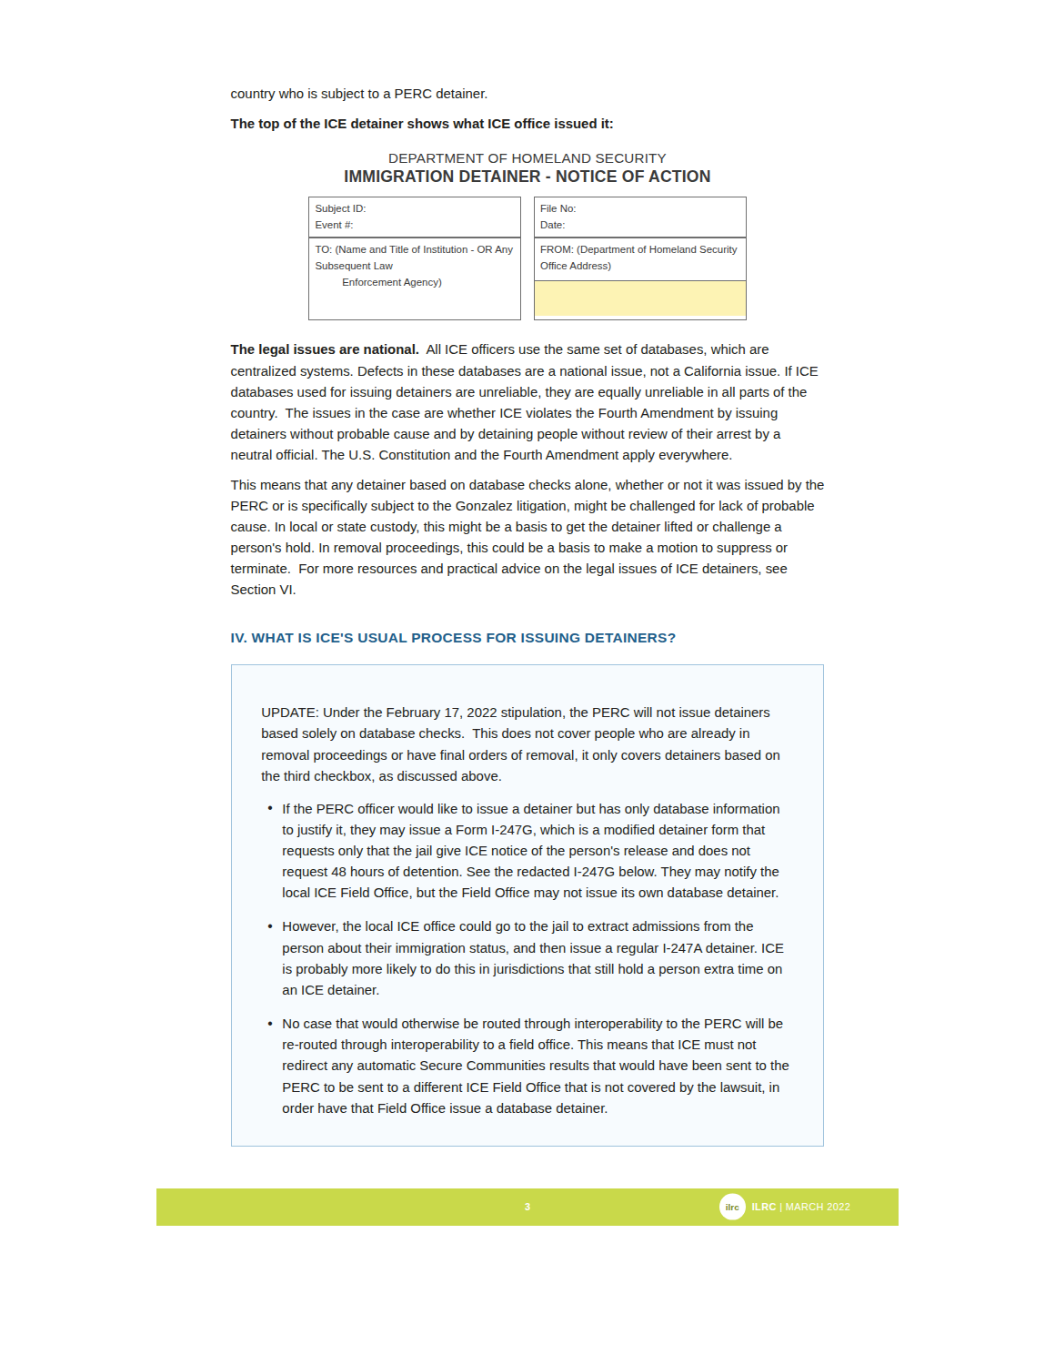country who is subject to a PERC detainer.
The top of the ICE detainer shows what ICE office issued it:
DEPARTMENT OF HOMELAND SECURITY
IMMIGRATION DETAINER - NOTICE OF ACTION
| Subject ID: Event #: | File No: Date: |
| TO: (Name and Title of Institution - OR Any Subsequent Law Enforcement Agency) | FROM: (Department of Homeland Security Office Address) |
The legal issues are national. All ICE officers use the same set of databases, which are centralized systems. Defects in these databases are a national issue, not a California issue. If ICE databases used for issuing detainers are unreliable, they are equally unreliable in all parts of the country. The issues in the case are whether ICE violates the Fourth Amendment by issuing detainers without probable cause and by detaining people without review of their arrest by a neutral official. The U.S. Constitution and the Fourth Amendment apply everywhere.
This means that any detainer based on database checks alone, whether or not it was issued by the PERC or is specifically subject to the Gonzalez litigation, might be challenged for lack of probable cause. In local or state custody, this might be a basis to get the detainer lifted or challenge a person's hold. In removal proceedings, this could be a basis to make a motion to suppress or terminate. For more resources and practical advice on the legal issues of ICE detainers, see Section VI.
IV. WHAT IS ICE'S USUAL PROCESS FOR ISSUING DETAINERS?
UPDATE: Under the February 17, 2022 stipulation, the PERC will not issue detainers based solely on database checks. This does not cover people who are already in removal proceedings or have final orders of removal, it only covers detainers based on the third checkbox, as discussed above.
If the PERC officer would like to issue a detainer but has only database information to justify it, they may issue a Form I-247G, which is a modified detainer form that requests only that the jail give ICE notice of the person's release and does not request 48 hours of detention. See the redacted I-247G below. They may notify the local ICE Field Office, but the Field Office may not issue its own database detainer.
However, the local ICE office could go to the jail to extract admissions from the person about their immigration status, and then issue a regular I-247A detainer. ICE is probably more likely to do this in jurisdictions that still hold a person extra time on an ICE detainer.
No case that would otherwise be routed through interoperability to the PERC will be re-routed through interoperability to a field office. This means that ICE must not redirect any automatic Secure Communities results that would have been sent to the PERC to be sent to a different ICE Field Office that is not covered by the lawsuit, in order have that Field Office issue a database detainer.
3 ilrc ILRC | MARCH 2022